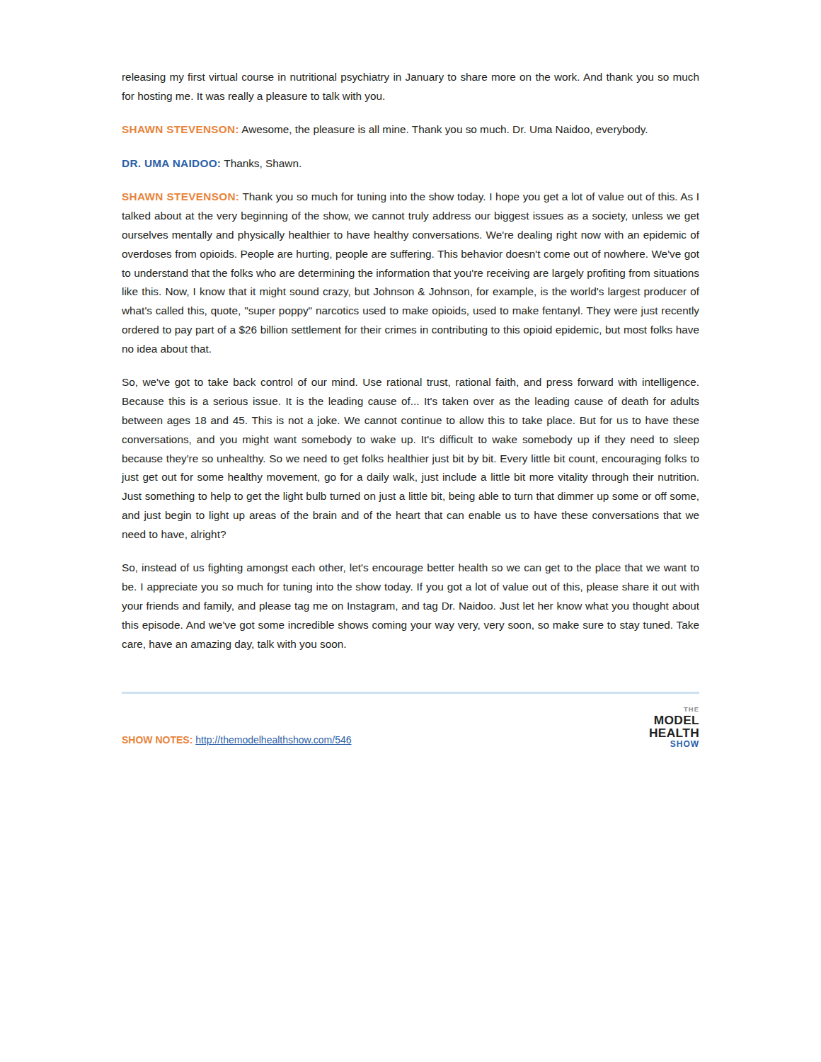releasing my first virtual course in nutritional psychiatry in January to share more on the work. And thank you so much for hosting me. It was really a pleasure to talk with you.
SHAWN STEVENSON: Awesome, the pleasure is all mine. Thank you so much. Dr. Uma Naidoo, everybody.
DR. UMA NAIDOO: Thanks, Shawn.
SHAWN STEVENSON: Thank you so much for tuning into the show today. I hope you get a lot of value out of this. As I talked about at the very beginning of the show, we cannot truly address our biggest issues as a society, unless we get ourselves mentally and physically healthier to have healthy conversations. We're dealing right now with an epidemic of overdoses from opioids. People are hurting, people are suffering. This behavior doesn't come out of nowhere. We've got to understand that the folks who are determining the information that you're receiving are largely profiting from situations like this. Now, I know that it might sound crazy, but Johnson & Johnson, for example, is the world's largest producer of what's called this, quote, "super poppy" narcotics used to make opioids, used to make fentanyl. They were just recently ordered to pay part of a $26 billion settlement for their crimes in contributing to this opioid epidemic, but most folks have no idea about that.
So, we've got to take back control of our mind. Use rational trust, rational faith, and press forward with intelligence. Because this is a serious issue. It is the leading cause of... It's taken over as the leading cause of death for adults between ages 18 and 45. This is not a joke. We cannot continue to allow this to take place. But for us to have these conversations, and you might want somebody to wake up. It's difficult to wake somebody up if they need to sleep because they're so unhealthy. So we need to get folks healthier just bit by bit. Every little bit count, encouraging folks to just get out for some healthy movement, go for a daily walk, just include a little bit more vitality through their nutrition. Just something to help to get the light bulb turned on just a little bit, being able to turn that dimmer up some or off some, and just begin to light up areas of the brain and of the heart that can enable us to have these conversations that we need to have, alright?
So, instead of us fighting amongst each other, let's encourage better health so we can get to the place that we want to be. I appreciate you so much for tuning into the show today. If you got a lot of value out of this, please share it out with your friends and family, and please tag me on Instagram, and tag Dr. Naidoo. Just let her know what you thought about this episode. And we've got some incredible shows coming your way very, very soon, so make sure to stay tuned. Take care, have an amazing day, talk with you soon.
SHOW NOTES: http://themodelhealthshow.com/546
THE MODEL HEALTH SHOW